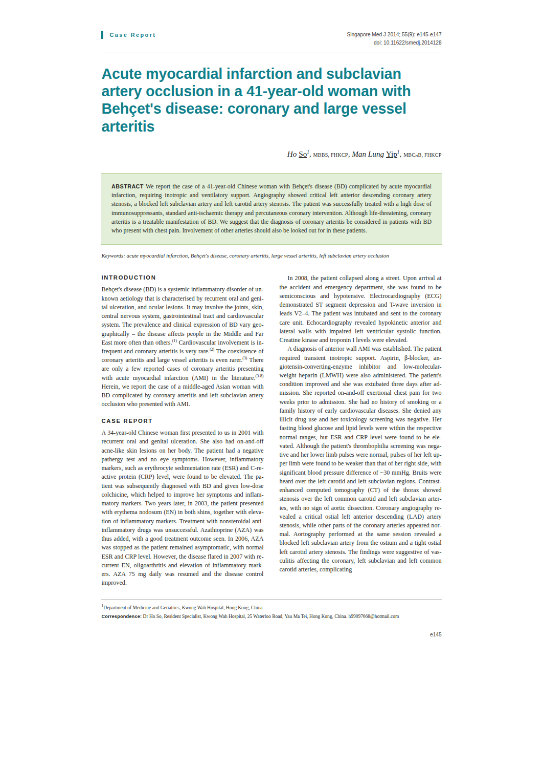Case Report
Singapore Med J 2014; 55(9): e145-e147
doi: 10.11622/smedj.2014128
Acute myocardial infarction and subclavian artery occlusion in a 41-year-old woman with Behçet's disease: coronary and large vessel arteritis
Ho So1, MBBS, FHKCP, Man Lung Yip1, MBChB, FHKCP
ABSTRACT We report the case of a 41-year-old Chinese woman with Behçet's disease (BD) complicated by acute myocardial infarction, requiring inotropic and ventilatory support. Angiography showed critical left anterior descending coronary artery stenosis, a blocked left subclavian artery and left carotid artery stenosis. The patient was successfully treated with a high dose of immunosuppressants, standard anti-ischaemic therapy and percutaneous coronary intervention. Although life-threatening, coronary arteritis is a treatable manifestation of BD. We suggest that the diagnosis of coronary arteritis be considered in patients with BD who present with chest pain. Involvement of other arteries should also be looked out for in these patients.
Keywords: acute myocardial infarction, Behçet's disease, coronary arteritis, large vessel arteritis, left subclavian artery occlusion
INTRODUCTION
Behçet's disease (BD) is a systemic inflammatory disorder of unknown aetiology that is characterised by recurrent oral and genital ulceration, and ocular lesions. It may involve the joints, skin, central nervous system, gastrointestinal tract and cardiovascular system. The prevalence and clinical expression of BD vary geographically – the disease affects people in the Middle and Far East more often than others.(1) Cardiovascular involvement is infrequent and coronary arteritis is very rare.(2) The coexistence of coronary arteritis and large vessel arteritis is even rarer.(3) There are only a few reported cases of coronary arteritis presenting with acute myocardial infarction (AMI) in the literature.(3-8) Herein, we report the case of a middle-aged Asian woman with BD complicated by coronary arteritis and left subclavian artery occlusion who presented with AMI.
CASE REPORT
A 34-year-old Chinese woman first presented to us in 2001 with recurrent oral and genital ulceration. She also had on-and-off acne-like skin lesions on her body. The patient had a negative pathergy test and no eye symptoms. However, inflammatory markers, such as erythrocyte sedimentation rate (ESR) and C-reactive protein (CRP) level, were found to be elevated. The patient was subsequently diagnosed with BD and given low-dose colchicine, which helped to improve her symptoms and inflammatory markers. Two years later, in 2003, the patient presented with erythema nodosum (EN) in both shins, together with elevation of inflammatory markers. Treatment with nonsteroidal anti-inflammatory drugs was unsuccessful. Azathioprine (AZA) was thus added, with a good treatment outcome seen. In 2006, AZA was stopped as the patient remained asymptomatic, with normal ESR and CRP level. However, the disease flared in 2007 with recurrent EN, oligoarthritis and elevation of inflammatory markers. AZA 75 mg daily was resumed and the disease control improved.
In 2008, the patient collapsed along a street. Upon arrival at the accident and emergency department, she was found to be semiconscious and hypotensive. Electrocardiography (ECG) demonstrated ST segment depression and T-wave inversion in leads V2–4. The patient was intubated and sent to the coronary care unit. Echocardiography revealed hypokinetic anterior and lateral walls with impaired left ventricular systolic function. Creatine kinase and troponin I levels were elevated.
A diagnosis of anterior wall AMI was established. The patient required transient inotropic support. Aspirin, β-blocker, angiotensin-converting-enzyme inhibitor and low-molecular-weight heparin (LMWH) were also administered. The patient's condition improved and she was extubated three days after admission. She reported on-and-off exertional chest pain for two weeks prior to admission. She had no history of smoking or a family history of early cardiovascular diseases. She denied any illicit drug use and her toxicology screening was negative. Her fasting blood glucose and lipid levels were within the respective normal ranges, but ESR and CRP level were found to be elevated. Although the patient's thrombophilia screening was negative and her lower limb pulses were normal, pulses of her left upper limb were found to be weaker than that of her right side, with significant blood pressure difference of ~30 mmHg. Bruits were heard over the left carotid and left subclavian regions. Contrast-enhanced computed tomography (CT) of the thorax showed stenosis over the left common carotid and left subclavian arteries, with no sign of aortic dissection. Coronary angiography revealed a critical ostial left anterior descending (LAD) artery stenosis, while other parts of the coronary arteries appeared normal. Aortography performed at the same session revealed a blocked left subclavian artery from the ostium and a tight ostial left carotid artery stenosis. The findings were suggestive of vasculitis affecting the coronary, left subclavian and left common carotid arteries, complicating
1Department of Medicine and Geriatrics, Kwong Wah Hospital, Hong Kong, China
Correspondence: Dr Ho So, Resident Specialist, Kwong Wah Hospital, 25 Waterloo Road, Yau Ma Tei, Hong Kong, China. h99097668@hotmail.com
e145